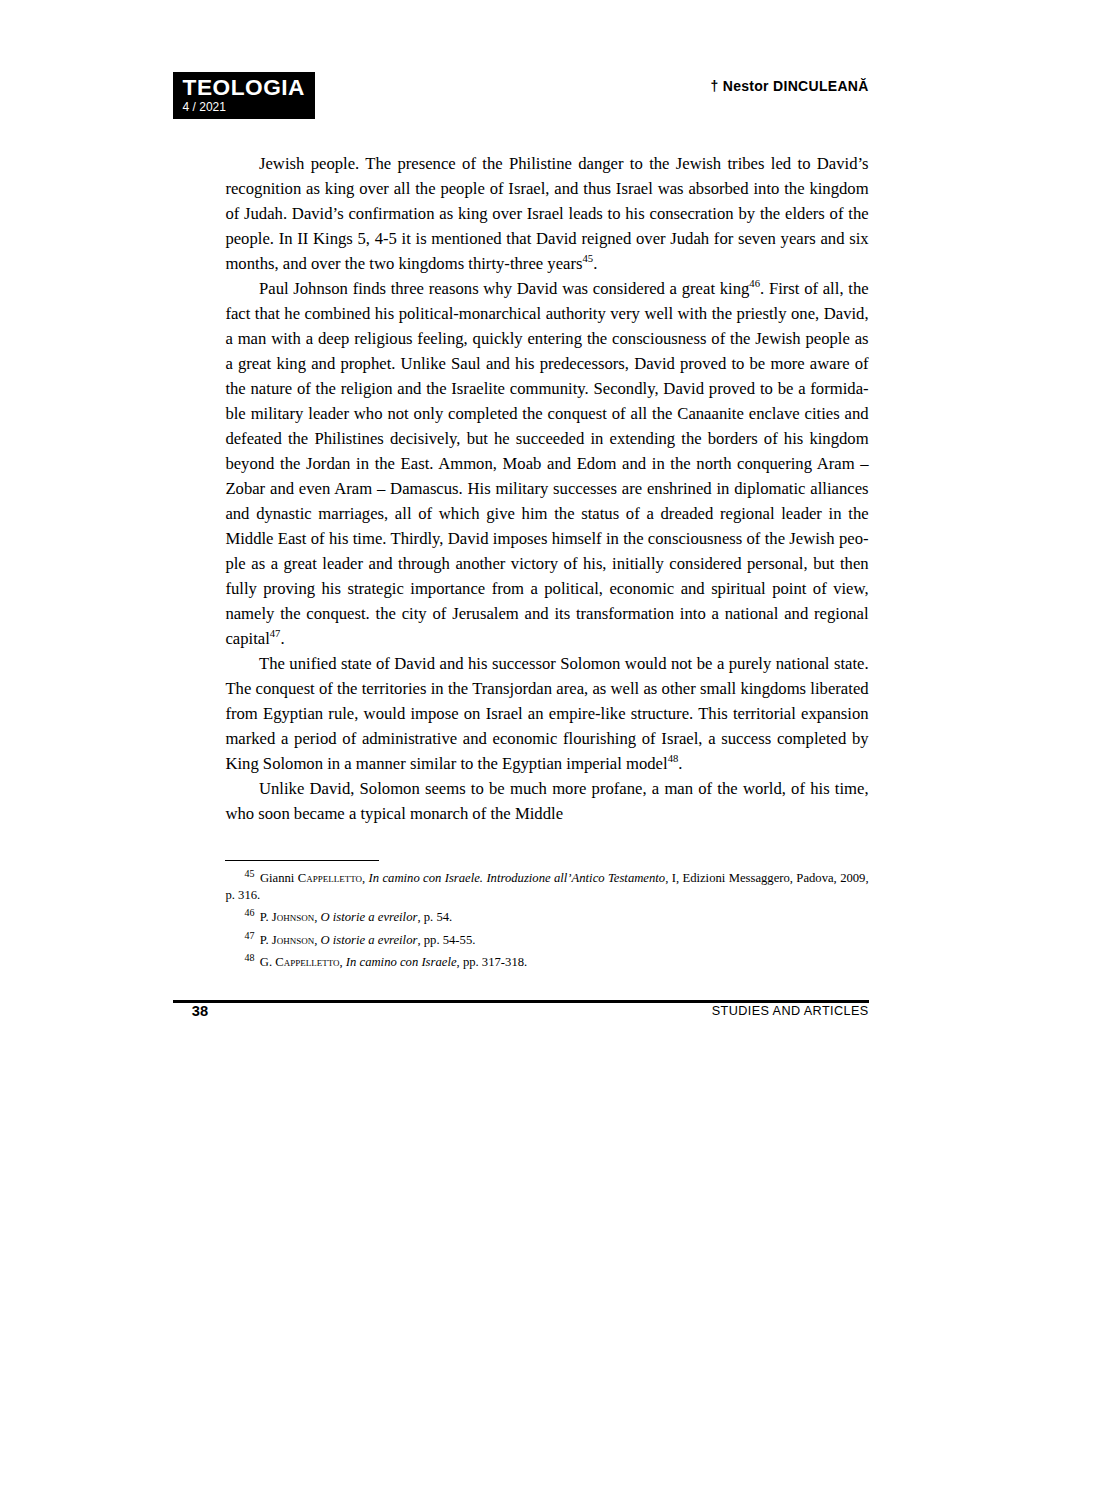TEOLOGIA 4 / 2021
† Nestor DINCULEANĂ
Jewish people. The presence of the Philistine danger to the Jewish tribes led to David’s recognition as king over all the people of Israel, and thus Israel was absorbed into the kingdom of Judah. David’s confirmation as king over Israel leads to his consecration by the elders of the people. In II Kings 5, 4-5 it is mentioned that David reigned over Judah for seven years and six months, and over the two kingdoms thirty-three years45.
Paul Johnson finds three reasons why David was considered a great king46. First of all, the fact that he combined his political-monarchical authority very well with the priestly one, David, a man with a deep religious feeling, quickly entering the consciousness of the Jewish people as a great king and prophet. Unlike Saul and his predecessors, David proved to be more aware of the nature of the religion and the Israelite community. Secondly, David proved to be a formidable military leader who not only completed the conquest of all the Canaanite enclave cities and defeated the Philistines decisively, but he succeeded in extending the borders of his kingdom beyond the Jordan in the East. Ammon, Moab and Edom and in the north conquering Aram – Zobar and even Aram – Damascus. His military successes are enshrined in diplomatic alliances and dynastic marriages, all of which give him the status of a dreaded regional leader in the Middle East of his time. Thirdly, David imposes himself in the consciousness of the Jewish people as a great leader and through another victory of his, initially considered personal, but then fully proving his strategic importance from a political, economic and spiritual point of view, namely the conquest. the city of Jerusalem and its transformation into a national and regional capital47.
The unified state of David and his successor Solomon would not be a purely national state. The conquest of the territories in the Transjordan area, as well as other small kingdoms liberated from Egyptian rule, would impose on Israel an empire-like structure. This territorial expansion marked a period of administrative and economic flourishing of Israel, a success completed by King Solomon in a manner similar to the Egyptian imperial model48.
Unlike David, Solomon seems to be much more profane, a man of the world, of his time, who soon became a typical monarch of the Middle
45 Gianni Cappelletto, In camino con Israele. Introduzione all’Antico Testamento, I, Edizioni Messaggero, Padova, 2009, p. 316.
46 P. Johnson, O istorie a evreilor, p. 54.
47 P. Johnson, O istorie a evreilor, pp. 54-55.
48 G. Cappelletto, In camino con Israele, pp. 317-318.
38
STUDIES AND ARTICLES